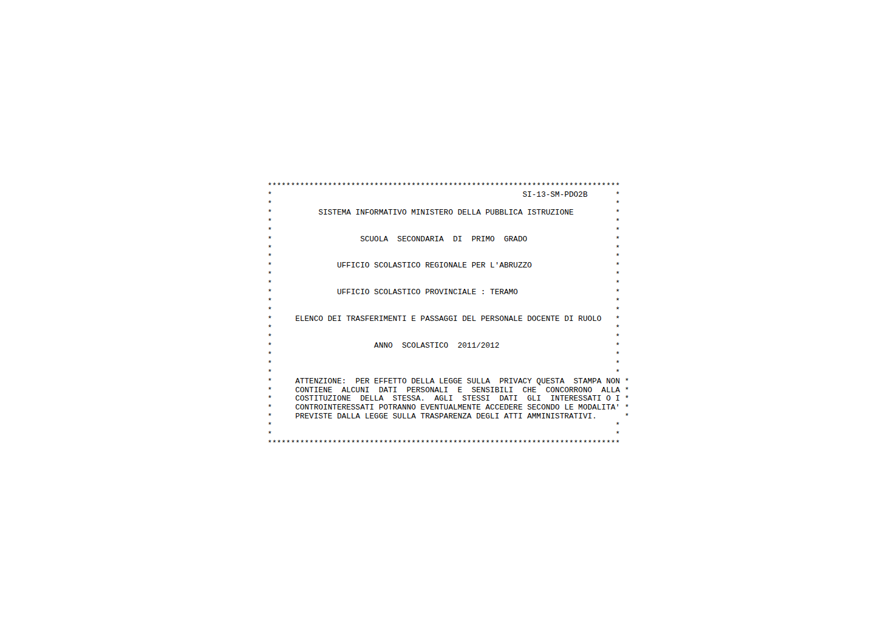****************************************************************************
 *                                                      SI-13-SM-PDO2B      *
 *                                                                          *
 *          SISTEMA INFORMATIVO MINISTERO DELLA PUBBLICA ISTRUZIONE         *
 *                                                                          *
 *                                                                          *
 *                   SCUOLA  SECONDARIA  DI  PRIMO  GRADO                   *
 *                                                                          *
 *                                                                          *
 *              UFFICIO SCOLASTICO REGIONALE PER L'ABRUZZO                  *
 *                                                                          *
 *                                                                          *
 *              UFFICIO SCOLASTICO PROVINCIALE : TERAMO                     *
 *                                                                          *
 *                                                                          *
 *     ELENCO DEI TRASFERIMENTI E PASSAGGI DEL PERSONALE DOCENTE DI RUOLO   *
 *                                                                          *
 *                                                                          *
 *                      ANNO  SCOLASTICO  2011/2012                         *
 *                                                                          *
 *                                                                          *
 *                                                                          *
 *     ATTENZIONE:  PER EFFETTO DELLA LEGGE SULLA  PRIVACY QUESTA  STAMPA NON *
 *     CONTIENE  ALCUNI  DATI  PERSONALI  E  SENSIBILI  CHE  CONCORRONO  ALLA *
 *     COSTITUZIONE  DELLA  STESSA.  AGLI  STESSI  DATI  GLI  INTERESSATI O I *
 *     CONTROINTERESSATI POTRANNO EVENTUALMENTE ACCEDERE SECONDO LE MODALITA' *
 *     PREVISTE DALLA LEGGE SULLA TRASPARENZA DEGLI ATTI AMMINISTRATIVI.      *
 *                                                                          *
 *                                                                          *
 ****************************************************************************